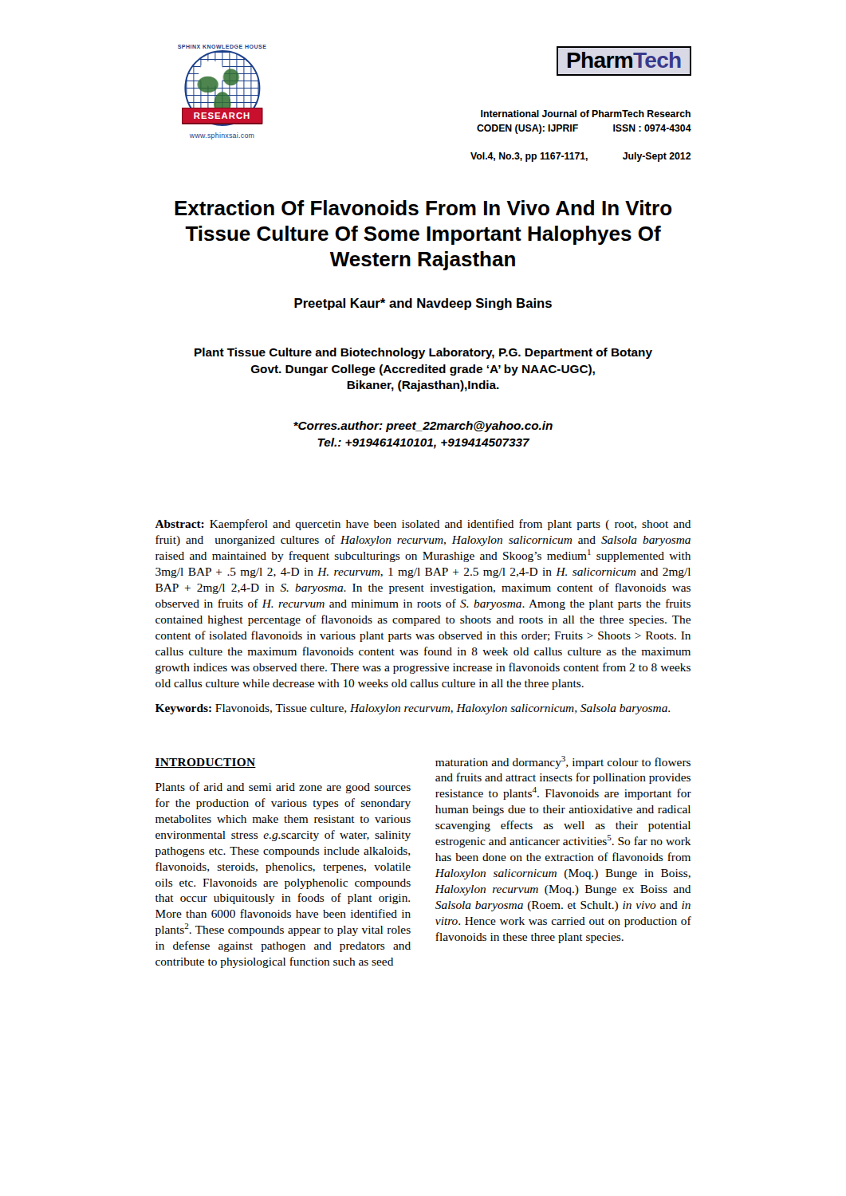SPHINX KNOWLEDGE HOUSE
RESEARCH
www.sphinxsai.com
PharmTech
International Journal of PharmTech Research
CODEN (USA): IJPRIF ISSN : 0974-4304
Vol.4, No.3, pp 1167-1171, July-Sept 2012
Extraction Of Flavonoids From In Vivo And In Vitro Tissue Culture Of Some Important Halophyes Of Western Rajasthan
Preetpal Kaur* and Navdeep Singh Bains
Plant Tissue Culture and Biotechnology Laboratory, P.G. Department of Botany
Govt. Dungar College (Accredited grade ‘A’ by NAAC-UGC),
Bikaner, (Rajasthan),India.
*Corres.author: preet_22march@yahoo.co.in
Tel.: +919461410101, +919414507337
Abstract: Kaempferol and quercetin have been isolated and identified from plant parts ( root, shoot and fruit) and unorganized cultures of Haloxylon recurvum, Haloxylon salicornicum and Salsola baryosma raised and maintained by frequent subculturings on Murashige and Skoog’s medium1 supplemented with 3mg/l BAP + .5 mg/l 2, 4-D in H. recurvum, 1 mg/l BAP + 2.5 mg/l 2,4-D in H. salicornicum and 2mg/l BAP + 2mg/l 2,4-D in S. baryosma. In the present investigation, maximum content of flavonoids was observed in fruits of H. recurvum and minimum in roots of S. baryosma. Among the plant parts the fruits contained highest percentage of flavonoids as compared to shoots and roots in all the three species. The content of isolated flavonoids in various plant parts was observed in this order; Fruits > Shoots > Roots. In callus culture the maximum flavonoids content was found in 8 week old callus culture as the maximum growth indices was observed there. There was a progressive increase in flavonoids content from 2 to 8 weeks old callus culture while decrease with 10 weeks old callus culture in all the three plants.
Keywords: Flavonoids, Tissue culture, Haloxylon recurvum, Haloxylon salicornicum, Salsola baryosma.
INTRODUCTION
Plants of arid and semi arid zone are good sources for the production of various types of senondary metabolites which make them resistant to various environmental stress e.g. scarcity of water, salinity pathogens etc. These compounds include alkaloids, flavonoids, steroids, phenolics, terpenes, volatile oils etc. Flavonoids are polyphenolic compounds that occur ubiquitously in foods of plant origin. More than 6000 flavonoids have been identified in plants2. These compounds appear to play vital roles in defense against pathogen and predators and contribute to physiological function such as seed
maturation and dormancy3, impart colour to flowers and fruits and attract insects for pollination provides resistance to plants4. Flavonoids are important for human beings due to their antioxidative and radical scavenging effects as well as their potential estrogenic and anticancer activities5. So far no work has been done on the extraction of flavonoids from Haloxylon salicornicum (Moq.) Bunge in Boiss, Haloxylon recurvum (Moq.) Bunge ex Boiss and Salsola baryosma (Roem. et Schult.) in vivo and in vitro. Hence work was carried out on production of flavonoids in these three plant species.